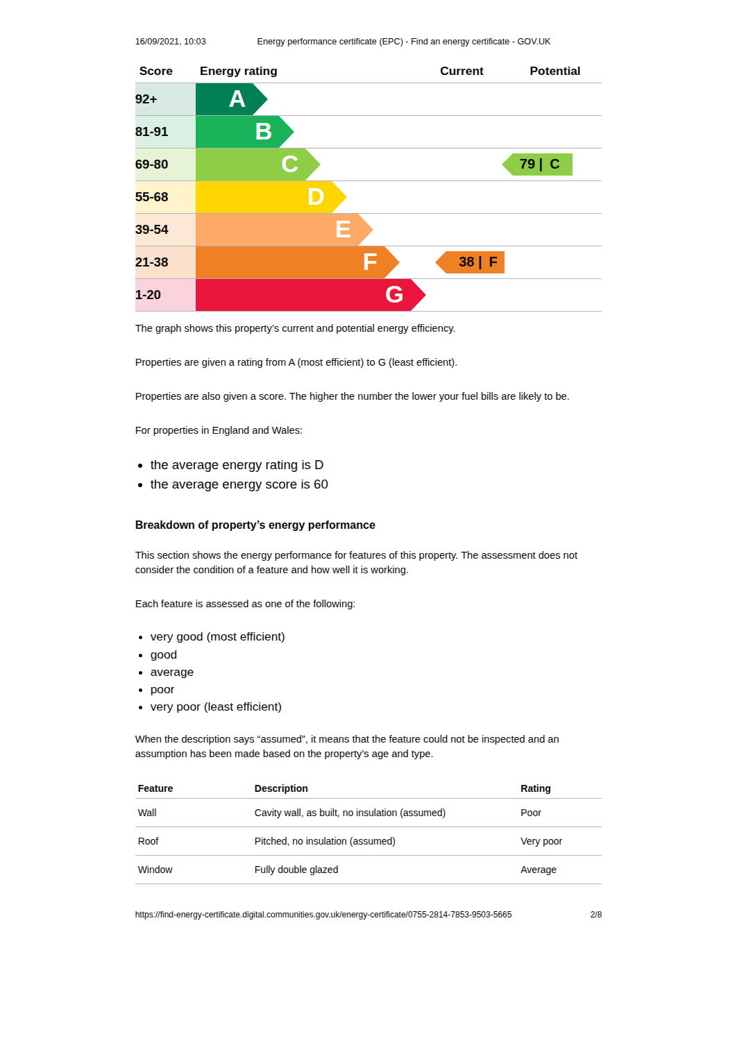16/09/2021, 10:03
Energy performance certificate (EPC) - Find an energy certificate - GOV.UK
| Score | Energy rating | Current | Potential |
| --- | --- | --- | --- |
| 92+ | A | | |
| 81-91 | B | | |
| 69-80 | C | | 79 / C |
| 55-68 | D | | |
| 39-54 | E | | |
| 21-38 | F | 38 / F | |
| 1-20 | G | | |
The graph shows this property’s current and potential energy efficiency.
Properties are given a rating from A (most efficient) to G (least efficient).
Properties are also given a score. The higher the number the lower your fuel bills are likely to be.
For properties in England and Wales:
the average energy rating is D
the average energy score is 60
Breakdown of property’s energy performance
This section shows the energy performance for features of this property. The assessment does not consider the condition of a feature and how well it is working.
Each feature is assessed as one of the following:
very good (most efficient)
good
average
poor
very poor (least efficient)
When the description says “assumed”, it means that the feature could not be inspected and an assumption has been made based on the property’s age and type.
| Feature | Description | Rating |
| --- | --- | --- |
| Wall | Cavity wall, as built, no insulation (assumed) | Poor |
| Roof | Pitched, no insulation (assumed) | Very poor |
| Window | Fully double glazed | Average |
https://find-energy-certificate.digital.communities.gov.uk/energy-certificate/0755-2814-7853-9503-5665
2/8